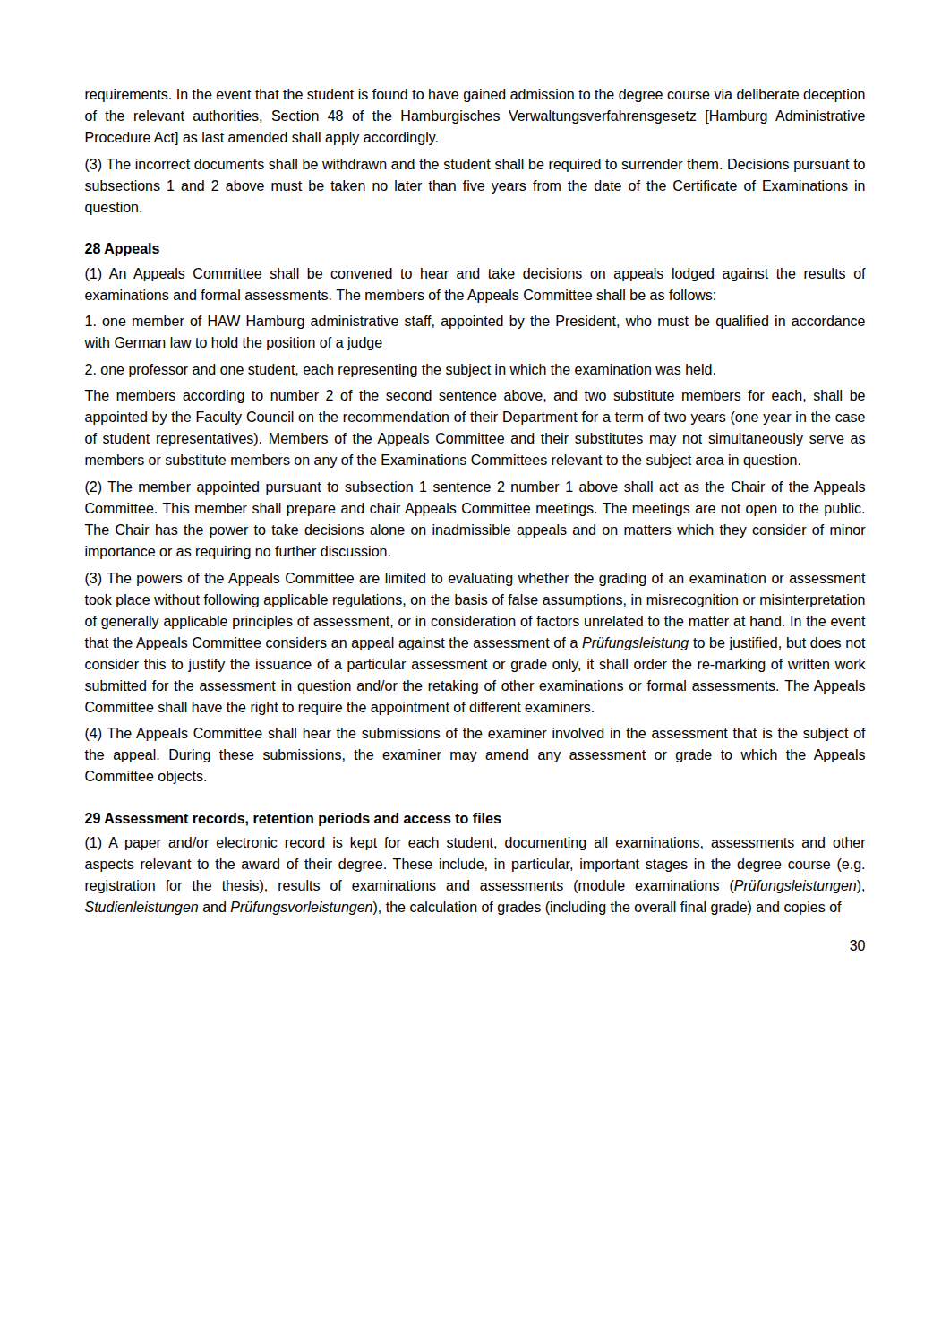requirements. In the event that the student is found to have gained admission to the degree course via deliberate deception of the relevant authorities, Section 48 of the Hamburgisches Verwaltungsverfahrensgesetz [Hamburg Administrative Procedure Act] as last amended shall apply accordingly.
(3) The incorrect documents shall be withdrawn and the student shall be required to surrender them. Decisions pursuant to subsections 1 and 2 above must be taken no later than five years from the date of the Certificate of Examinations in question.
28 Appeals
(1) An Appeals Committee shall be convened to hear and take decisions on appeals lodged against the results of examinations and formal assessments. The members of the Appeals Committee shall be as follows:
1. one member of HAW Hamburg administrative staff, appointed by the President, who must be qualified in accordance with German law to hold the position of a judge
2. one professor and one student, each representing the subject in which the examination was held.
The members according to number 2 of the second sentence above, and two substitute members for each, shall be appointed by the Faculty Council on the recommendation of their Department for a term of two years (one year in the case of student representatives). Members of the Appeals Committee and their substitutes may not simultaneously serve as members or substitute members on any of the Examinations Committees relevant to the subject area in question.
(2) The member appointed pursuant to subsection 1 sentence 2 number 1 above shall act as the Chair of the Appeals Committee. This member shall prepare and chair Appeals Committee meetings. The meetings are not open to the public. The Chair has the power to take decisions alone on inadmissible appeals and on matters which they consider of minor importance or as requiring no further discussion.
(3) The powers of the Appeals Committee are limited to evaluating whether the grading of an examination or assessment took place without following applicable regulations, on the basis of false assumptions, in misrecognition or misinterpretation of generally applicable principles of assessment, or in consideration of factors unrelated to the matter at hand. In the event that the Appeals Committee considers an appeal against the assessment of a Prüfungsleistung to be justified, but does not consider this to justify the issuance of a particular assessment or grade only, it shall order the re-marking of written work submitted for the assessment in question and/or the retaking of other examinations or formal assessments. The Appeals Committee shall have the right to require the appointment of different examiners.
(4) The Appeals Committee shall hear the submissions of the examiner involved in the assessment that is the subject of the appeal. During these submissions, the examiner may amend any assessment or grade to which the Appeals Committee objects.
29 Assessment records, retention periods and access to files
(1) A paper and/or electronic record is kept for each student, documenting all examinations, assessments and other aspects relevant to the award of their degree. These include, in particular, important stages in the degree course (e.g. registration for the thesis), results of examinations and assessments (module examinations (Prüfungsleistungen), Studienleistungen and Prüfungsvorleistungen), the calculation of grades (including the overall final grade) and copies of
30